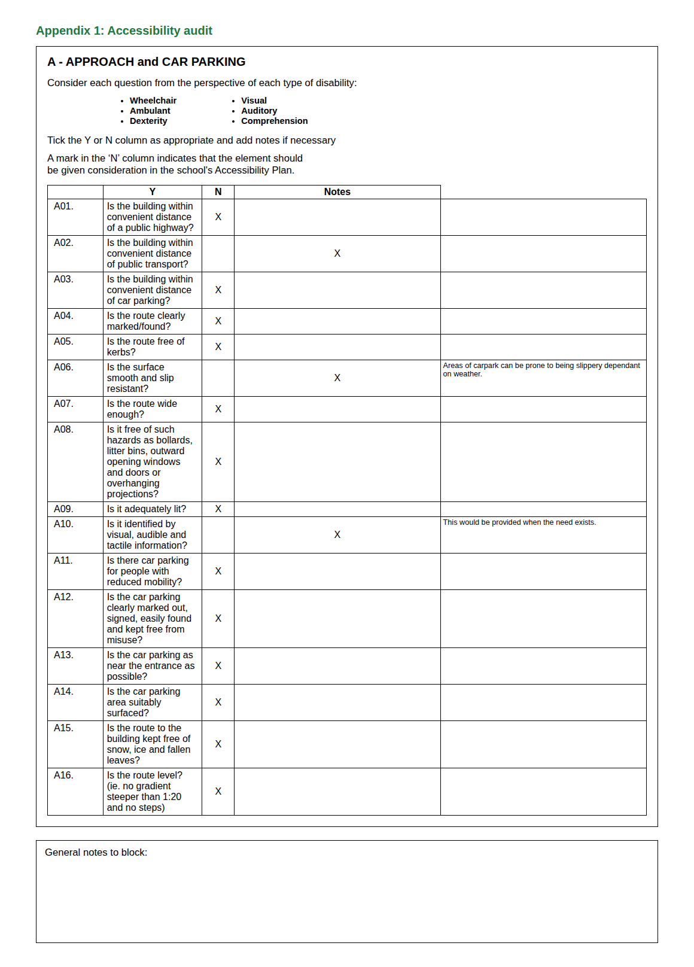Appendix 1: Accessibility audit
A - APPROACH and CAR PARKING
Consider each question from the perspective of each type of disability:
Wheelchair
Ambulant
Dexterity
Visual
Auditory
Comprehension
Tick the Y or N column as appropriate and add notes if necessary
A mark in the ‘N’ column indicates that the element should
be given consideration in the school's Accessibility Plan.
| | Y | N | Notes |
| --- | --- | --- | --- |
| A01. | Is the building within convenient distance of a public highway? | X | | |
| A02. | Is the building within convenient distance of public transport? | | X | |
| A03. | Is the building within convenient distance of car parking? | X | | |
| A04. | Is the route clearly marked/found? | X | | |
| A05. | Is the route free of kerbs? | X | | |
| A06. | Is the surface smooth and slip resistant? | | X | Areas of carpark can be prone to being slippery dependant on weather. |
| A07. | Is the route wide enough? | X | | |
| A08. | Is it free of such hazards as bollards, litter bins, outward opening windows and doors or overhanging projections? | X | | |
| A09. | Is it adequately lit? | X | | |
| A10. | Is it identified by visual, audible and tactile information? | | X | This would be provided when the need exists. |
| A11. | Is there car parking for people with reduced mobility? | X | | |
| A12. | Is the car parking clearly marked out, signed, easily found and kept free from misuse? | X | | |
| A13. | Is the car parking as near the entrance as possible? | X | | |
| A14. | Is the car parking area suitably surfaced? | X | | |
| A15. | Is the route to the building kept free of snow, ice and fallen leaves? | X | | |
| A16. | Is the route level? (ie. no gradient steeper than 1:20 and no steps) | X | | |
General notes to block: